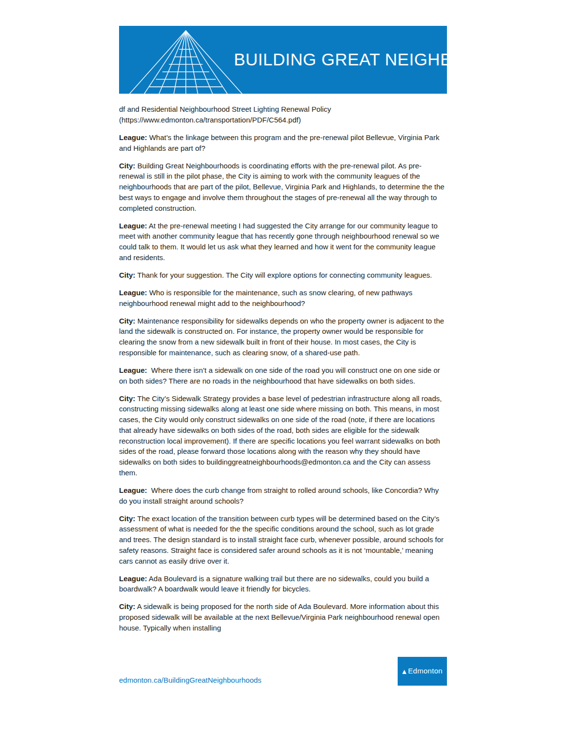BUILDING GREAT NEIGHBOURHOODS
df and Residential Neighbourhood Street Lighting Renewal Policy
(https://www.edmonton.ca/transportation/PDF/C564.pdf)
League: What’s the linkage between this program and the pre-renewal pilot Bellevue, Virginia Park and Highlands are part of?
City: Building Great Neighbourhoods is coordinating efforts with the pre-renewal pilot. As pre-renewal is still in the pilot phase, the City is aiming to work with the community leagues of the neighbourhoods that are part of the pilot, Bellevue, Virginia Park and Highlands, to determine the the best ways to engage and involve them throughout the stages of pre-renewal all the way through to completed construction.
League: At the pre-renewal meeting I had suggested the City arrange for our community league to meet with another community league that has recently gone through neighbourhood renewal so we could talk to them. It would let us ask what they learned and how it went for the community league and residents.
City: Thank for your suggestion. The City will explore options for connecting community leagues.
League: Who is responsible for the maintenance, such as snow clearing, of new pathways neighbourhood renewal might add to the neighbourhood?
City: Maintenance responsibility for sidewalks depends on who the property owner is adjacent to the land the sidewalk is constructed on. For instance, the property owner would be responsible for clearing the snow from a new sidewalk built in front of their house. In most cases, the City is responsible for maintenance, such as clearing snow, of a shared-use path.
League: Where there isn’t a sidewalk on one side of the road you will construct one on one side or on both sides? There are no roads in the neighbourhood that have sidewalks on both sides.
City: The City’s Sidewalk Strategy provides a base level of pedestrian infrastructure along all roads, constructing missing sidewalks along at least one side where missing on both. This means, in most cases, the City would only construct sidewalks on one side of the road (note, if there are locations that already have sidewalks on both sides of the road, both sides are eligible for the sidewalk reconstruction local improvement). If there are specific locations you feel warrant sidewalks on both sides of the road, please forward those locations along with the reason why they should have sidewalks on both sides to buildinggreatneighbourhoods@edmonton.ca and the City can assess them.
League: Where does the curb change from straight to rolled around schools, like Concordia? Why do you install straight around schools?
City: The exact location of the transition between curb types will be determined based on the City’s assessment of what is needed for the the specific conditions around the school, such as lot grade and trees. The design standard is to install straight face curb, whenever possible, around schools for safety reasons. Straight face is considered safer around schools as it is not ‘mountable,’ meaning cars cannot as easily drive over it.
League: Ada Boulevard is a signature walking trail but there are no sidewalks, could you build a boardwalk? A boardwalk would leave it friendly for bicycles.
City: A sidewalk is being proposed for the north side of Ada Boulevard. More information about this proposed sidewalk will be available at the next Bellevue/Virginia Park neighbourhood renewal open house. Typically when installing
edmonton.ca/BuildingGreatNeighbourhoods
Edmonton